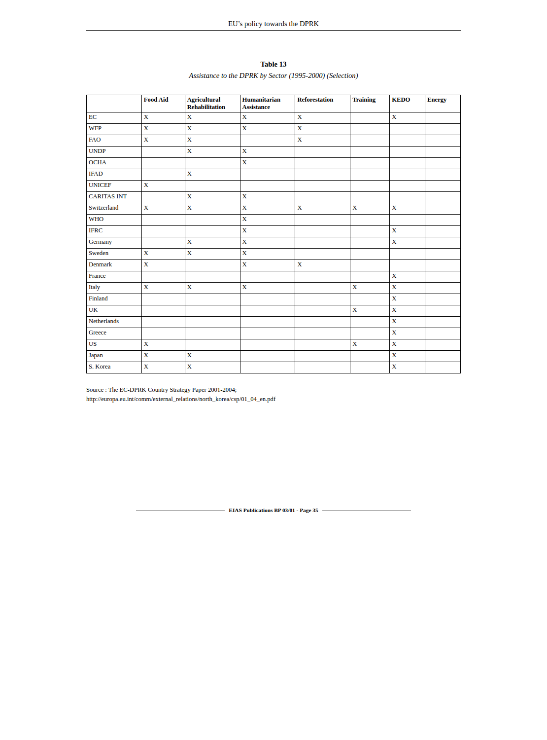EU’s policy towards the DPRK
Table 13
Assistance to the DPRK by Sector (1995-2000) (Selection)
| | Food Aid | Agricultural Rehabilitation | Humanitarian Assistance | Reforestation | Training | KEDO | Energy |
| --- | --- | --- | --- | --- | --- | --- | --- |
| EC | X | X | X | X | | X | |
| WFP | X | X | X | X | | | |
| FAO | X | X | | X | | | |
| UNDP | | X | X | | | | |
| OCHA | | | X | | | | |
| IFAD | | X | | | | | |
| UNICEF | X | | | | | | |
| CARITAS INT | | X | X | | | | |
| Switzerland | X | X | X | X | X | X | |
| WHO | | | X | | | | |
| IFRC | | | X | | | X | |
| Germany | | X | X | | | X | |
| Sweden | X | X | X | | | | |
| Denmark | X | | X | X | | | |
| France | | | | | | X | |
| Italy | X | X | X | | X | X | |
| Finland | | | | | | X | |
| UK | | | | | X | X | |
| Netherlands | | | | | | X | |
| Greece | | | | | | X | |
| US | X | | | | X | X | |
| Japan | X | X | | | | X | |
| S. Korea | X | X | | | | X | |
Source : The EC-DPRK Country Strategy Paper 2001-2004;
http://europa.eu.int/comm/external_relations/north_korea/csp/01_04_en.pdf
EIAS Publications BP 03/01 - Page 35